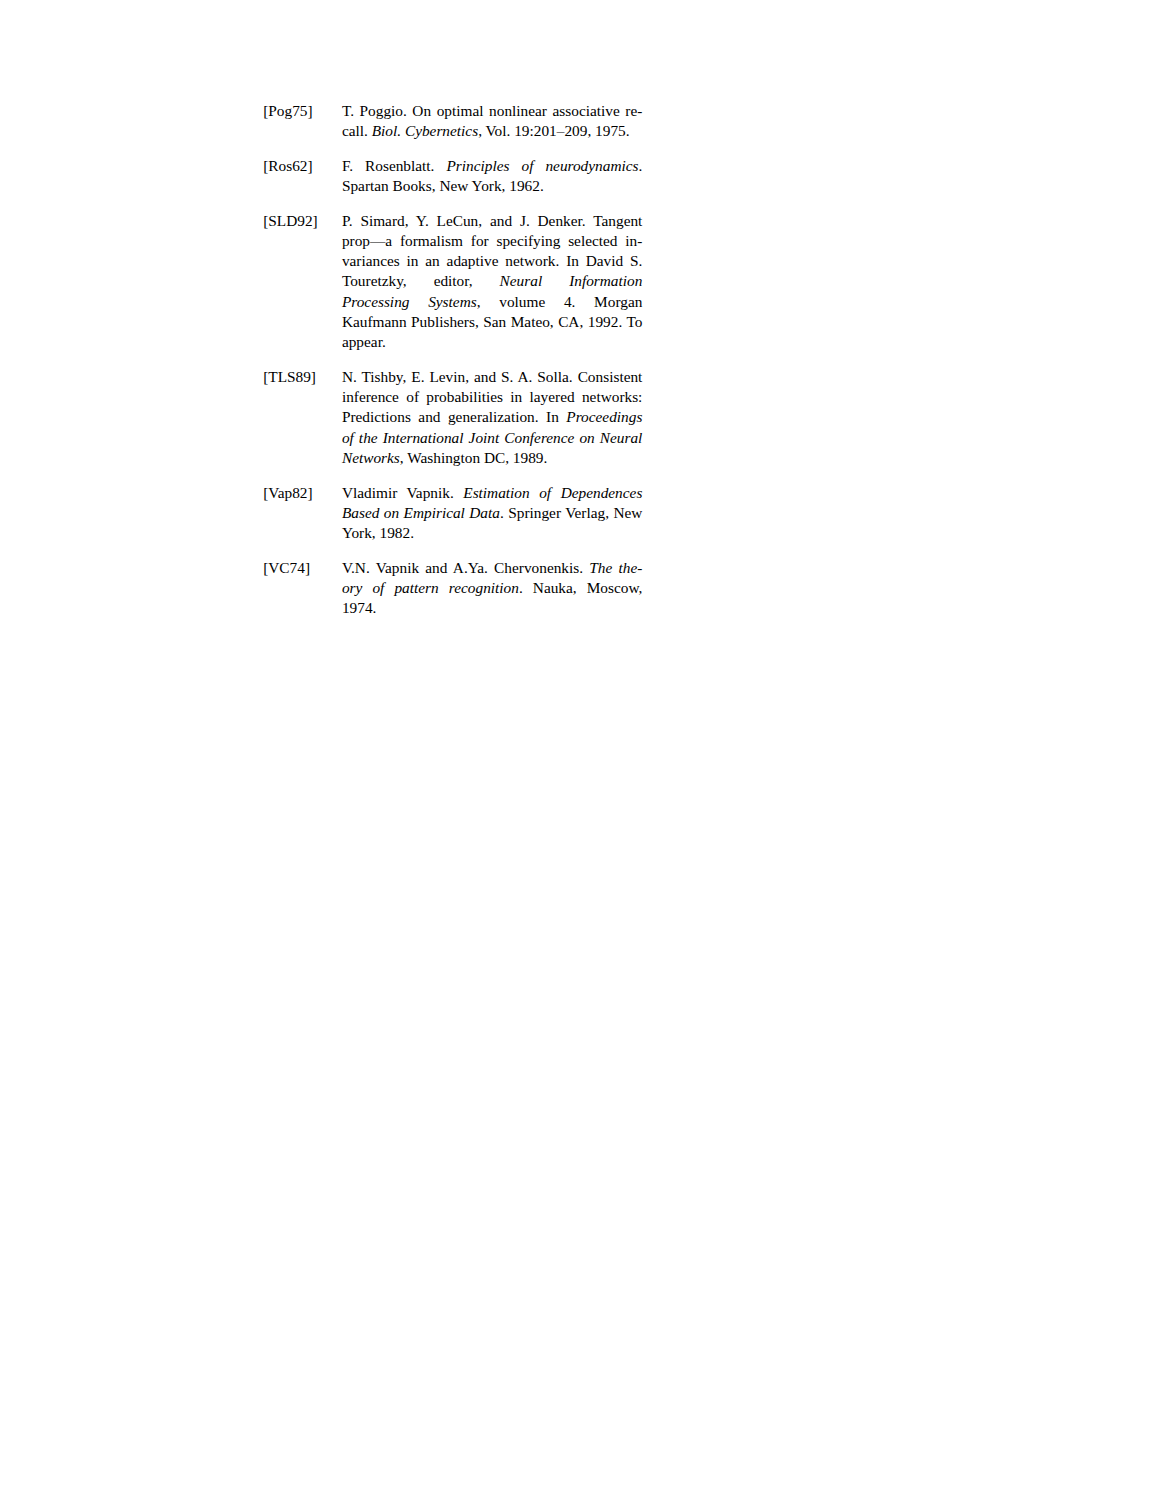[Pog75]
T. Poggio. On optimal nonlinear associative recall. Biol. Cybernetics, Vol. 19:201–209, 1975.
[Ros62]
F. Rosenblatt. Principles of neurodynamics. Spartan Books, New York, 1962.
[SLD92]
P. Simard, Y. LeCun, and J. Denker. Tangent prop—a formalism for specifying selected invariances in an adaptive network. In David S. Touretzky, editor, Neural Information Processing Systems, volume 4. Morgan Kaufmann Publishers, San Mateo, CA, 1992. To appear.
[TLS89]
N. Tishby, E. Levin, and S. A. Solla. Consistent inference of probabilities in layered networks: Predictions and generalization. In Proceedings of the International Joint Conference on Neural Networks, Washington DC, 1989.
[Vap82]
Vladimir Vapnik. Estimation of Dependences Based on Empirical Data. Springer Verlag, New York, 1982.
[VC74]
V.N. Vapnik and A.Ya. Chervonenkis. The theory of pattern recognition. Nauka, Moscow, 1974.